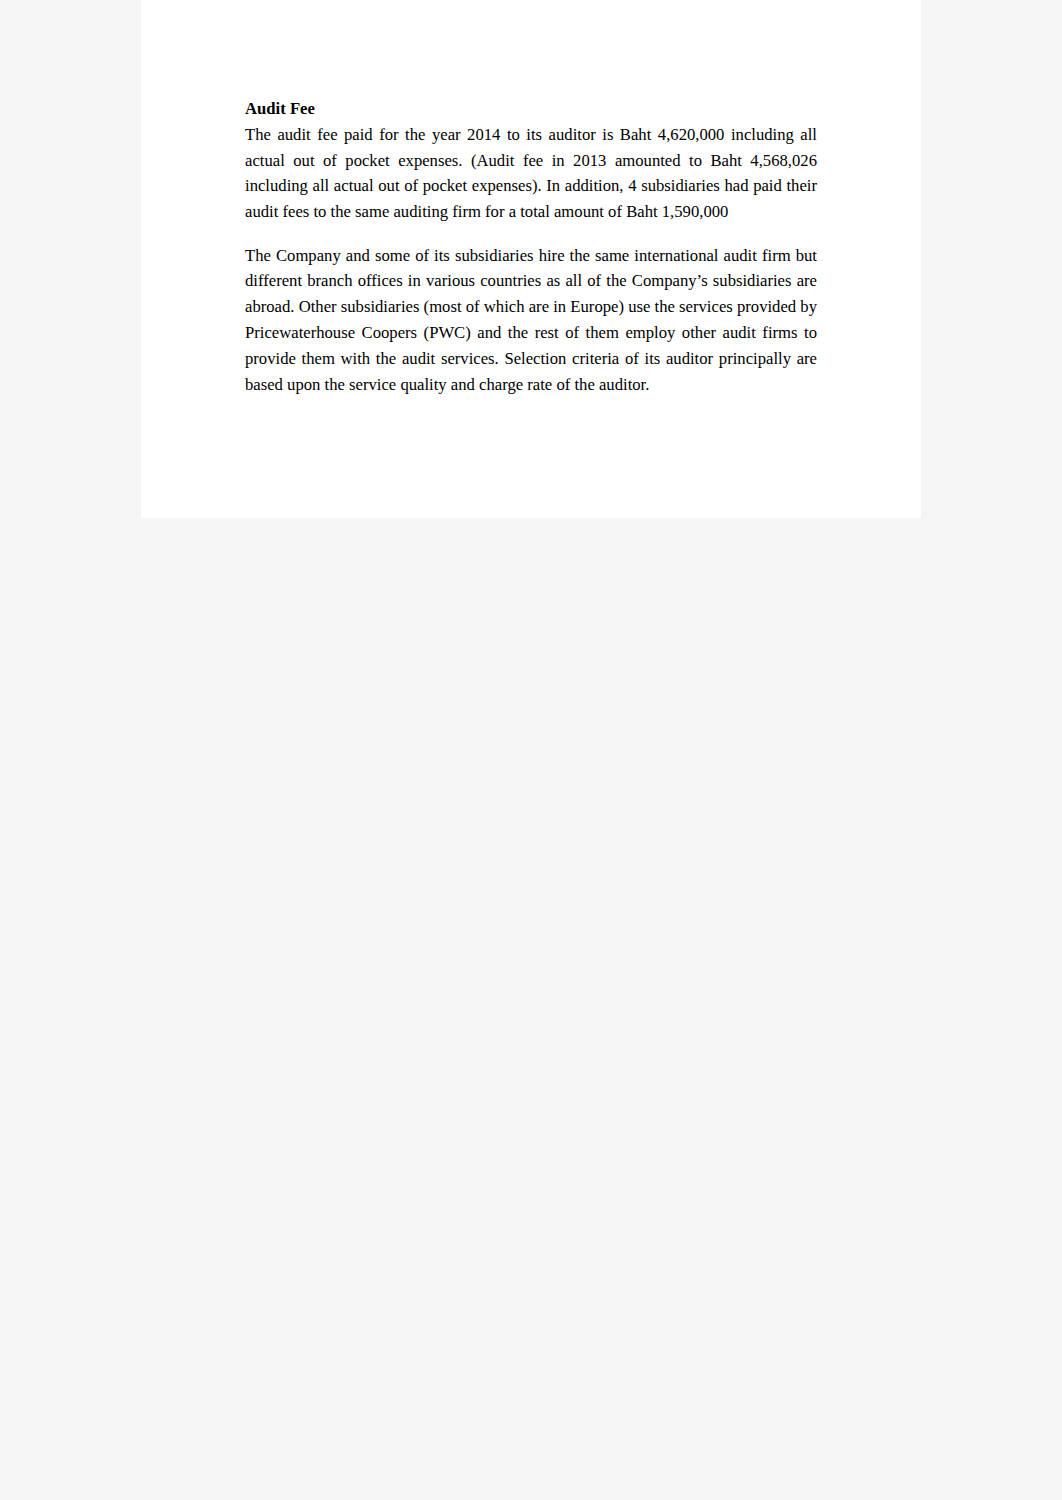Audit Fee
The audit fee paid for the year 2014 to its auditor is Baht 4,620,000 including all actual out of pocket expenses. (Audit fee in 2013 amounted to Baht 4,568,026 including all actual out of pocket expenses). In addition, 4 subsidiaries had paid their audit fees to the same auditing firm for a total amount of Baht 1,590,000
The Company and some of its subsidiaries hire the same international audit firm but different branch offices in various countries as all of the Company’s subsidiaries are abroad. Other subsidiaries (most of which are in Europe) use the services provided by Pricewaterhouse Coopers (PWC) and the rest of them employ other audit firms to provide them with the audit services. Selection criteria of its auditor principally are based upon the service quality and charge rate of the auditor.